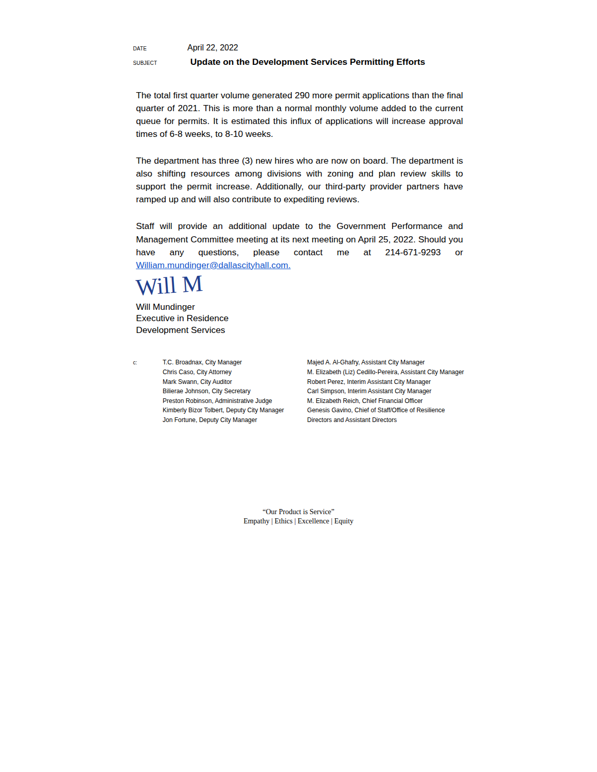Date
April 22, 2022
Subject
Update on the Development Services Permitting Efforts
The total first quarter volume generated 290 more permit applications than the final quarter of 2021. This is more than a normal monthly volume added to the current queue for permits. It is estimated this influx of applications will increase approval times of 6-8 weeks, to 8-10 weeks.
The department has three (3) new hires who are now on board. The department is also shifting resources among divisions with zoning and plan review skills to support the permit increase. Additionally, our third-party provider partners have ramped up and will also contribute to expediting reviews.
Staff will provide an additional update to the Government Performance and Management Committee meeting at its next meeting on April 25, 2022. Should you have any questions, please contact me at 214-671-9293 or William.mundinger@dallascityhall.com.
Will M
Will Mundinger
Executive in Residence
Development Services
c:
T.C. Broadnax, City Manager
Majed A. Al-Ghafry, Assistant City Manager
Chris Caso, City Attorney
M. Elizabeth (Liz) Cedillo-Pereira, Assistant City Manager
Mark Swann, City Auditor
Robert Perez, Interim Assistant City Manager
Bilierae Johnson, City Secretary
Carl Simpson, Interim Assistant City Manager
Preston Robinson, Administrative Judge
M. Elizabeth Reich, Chief Financial Officer
Kimberly Bizor Tolbert, Deputy City Manager
Genesis Gavino, Chief of Staff/Office of Resilience
Jon Fortune, Deputy City Manager
Directors and Assistant Directors
“Our Product is Service”
Empathy | Ethics | Excellence | Equity